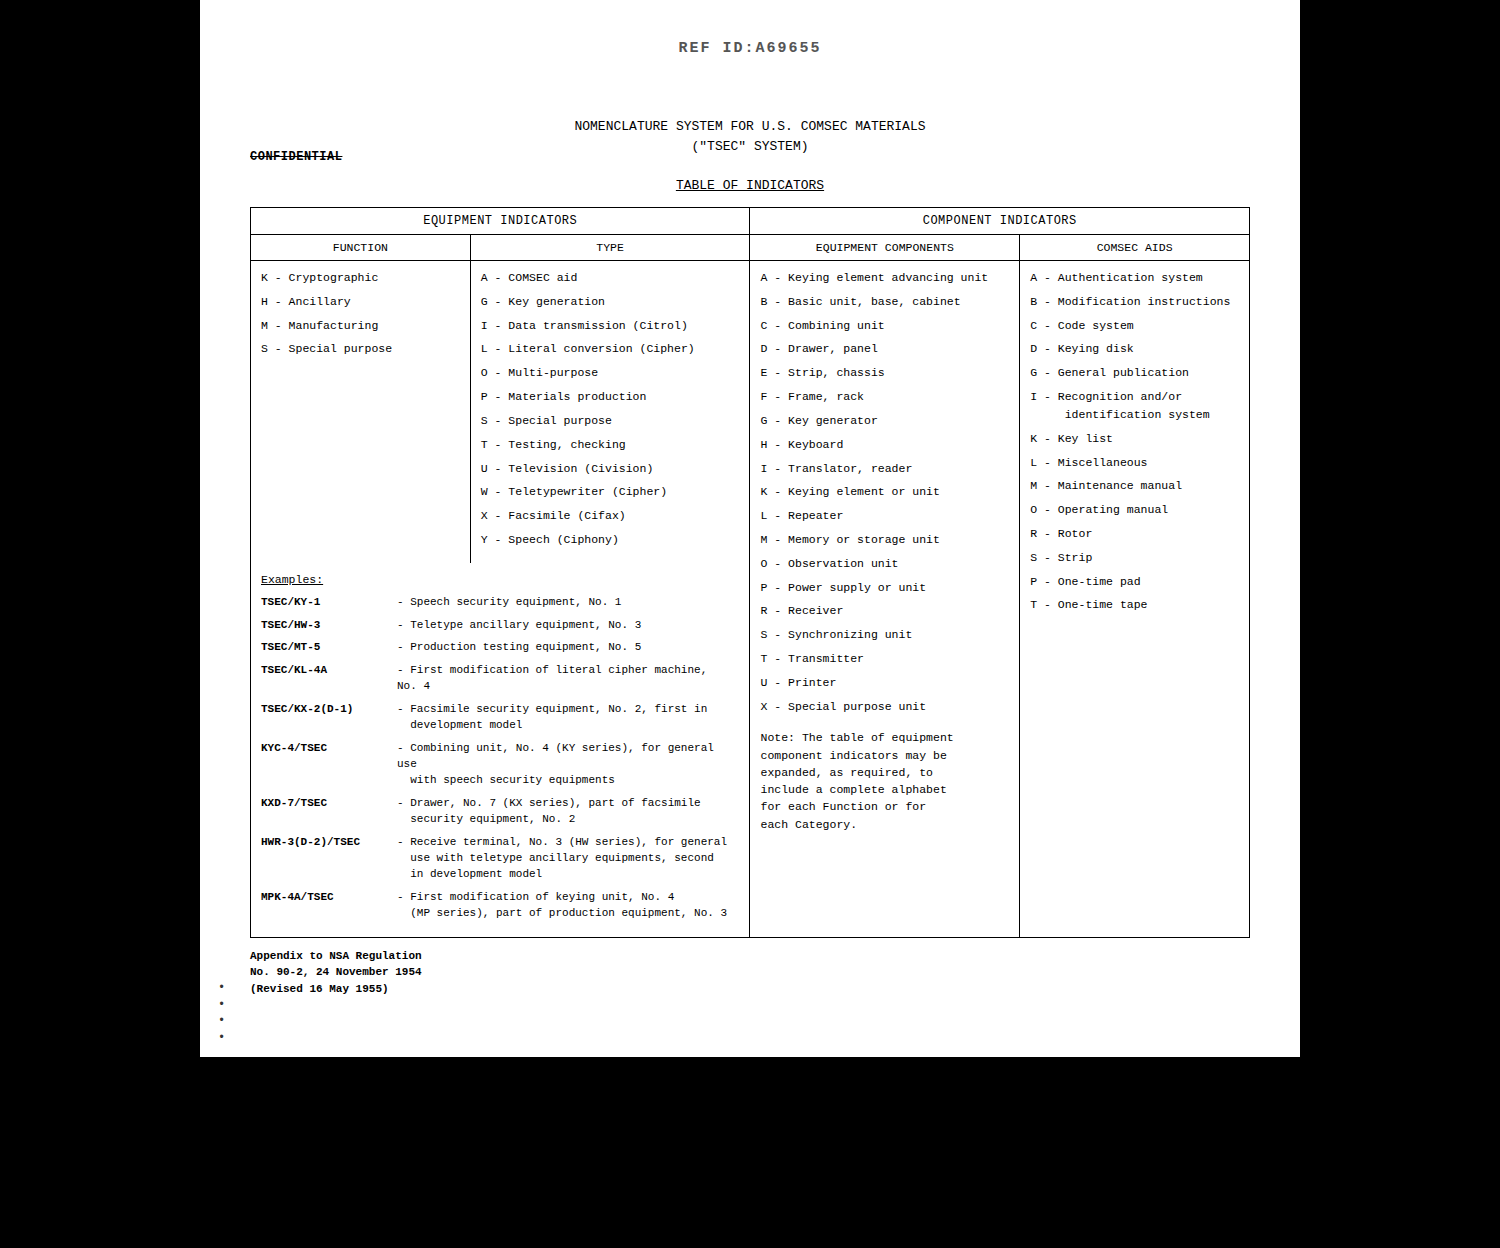REF ID:A69655
CONFIDENTIAL
NOMENCLATURE SYSTEM FOR U.S. COMSEC MATERIALS
("TSEC" SYSTEM)
TABLE OF INDICATORS
| EQUIPMENT INDICATORS | COMPONENT INDICATORS |
| --- | --- |
| FUNCTION | TYPE | EQUIPMENT COMPONENTS | COMSEC AIDS |
| K - Cryptographic H - Ancillary M - Manufacturing S - Special purpose | A - COMSEC aid G - Key generation I - Data transmission (Citrol) L - Literal conversion (Cipher) O - Multi-purpose P - Materials production S - Special purpose T - Testing, checking U - Television (Civision) W - Teletypewriter (Cipher) X - Facsimile (Cifax) Y - Speech (Ciphony) | A - Keying element advancing unit B - Basic unit, base, cabinet C - Combining unit D - Drawer, panel E - Strip, chassis F - Frame, rack G - Key generator H - Keyboard I - Translator, reader K - Keying element or unit L - Repeater M - Memory or storage unit O - Observation unit P - Power supply or unit R - Receiver S - Synchronizing unit T - Transmitter U - Printer X - Special purpose unit Note: The table of equipment component indicators may be expanded, as required, to include a complete alphabet for each Function or for each Category. | A - Authentication system B - Modification instructions C - Code system D - Keying disk G - General publication I - Recognition and/or identification system K - Key list L - Miscellaneous M - Maintenance manual O - Operating manual R - Rotor S - Strip P - One-time pad T - One-time tape |
| Examples: / TSEC/KY-1 / - Speech security equipment, No. 1 / / TSEC/HW-3 / - Teletype ancillary equipment, No. 3 / / TSEC/MT-5 / - Production testing equipment, No. 5 / / TSEC/KL-4A / - First modification of literal cipher machine, No. 4 / / TSEC/KX-2(D-1) / - Facsimile security equipment, No. 2, first in development model / / KYC-4/TSEC / - Combining unit, No. 4 (KY series), for general use with speech security equipments / / KXD-7/TSEC / - Drawer, No. 7 (KX series), part of facsimile security equipment, No. 2 / / HWR-3(D-2)/TSEC / - Receive terminal, No. 3 (HW series), for general use with teletype ancillary equipments, second in development model / / MPK-4A/TSEC / - First modification of keying unit, No. 4 (MP series), part of production equipment, No. 3 / |
Appendix to NSA Regulation
No. 90-2, 24 November 1954
(Revised 16 May 1955)
•
•
•
•